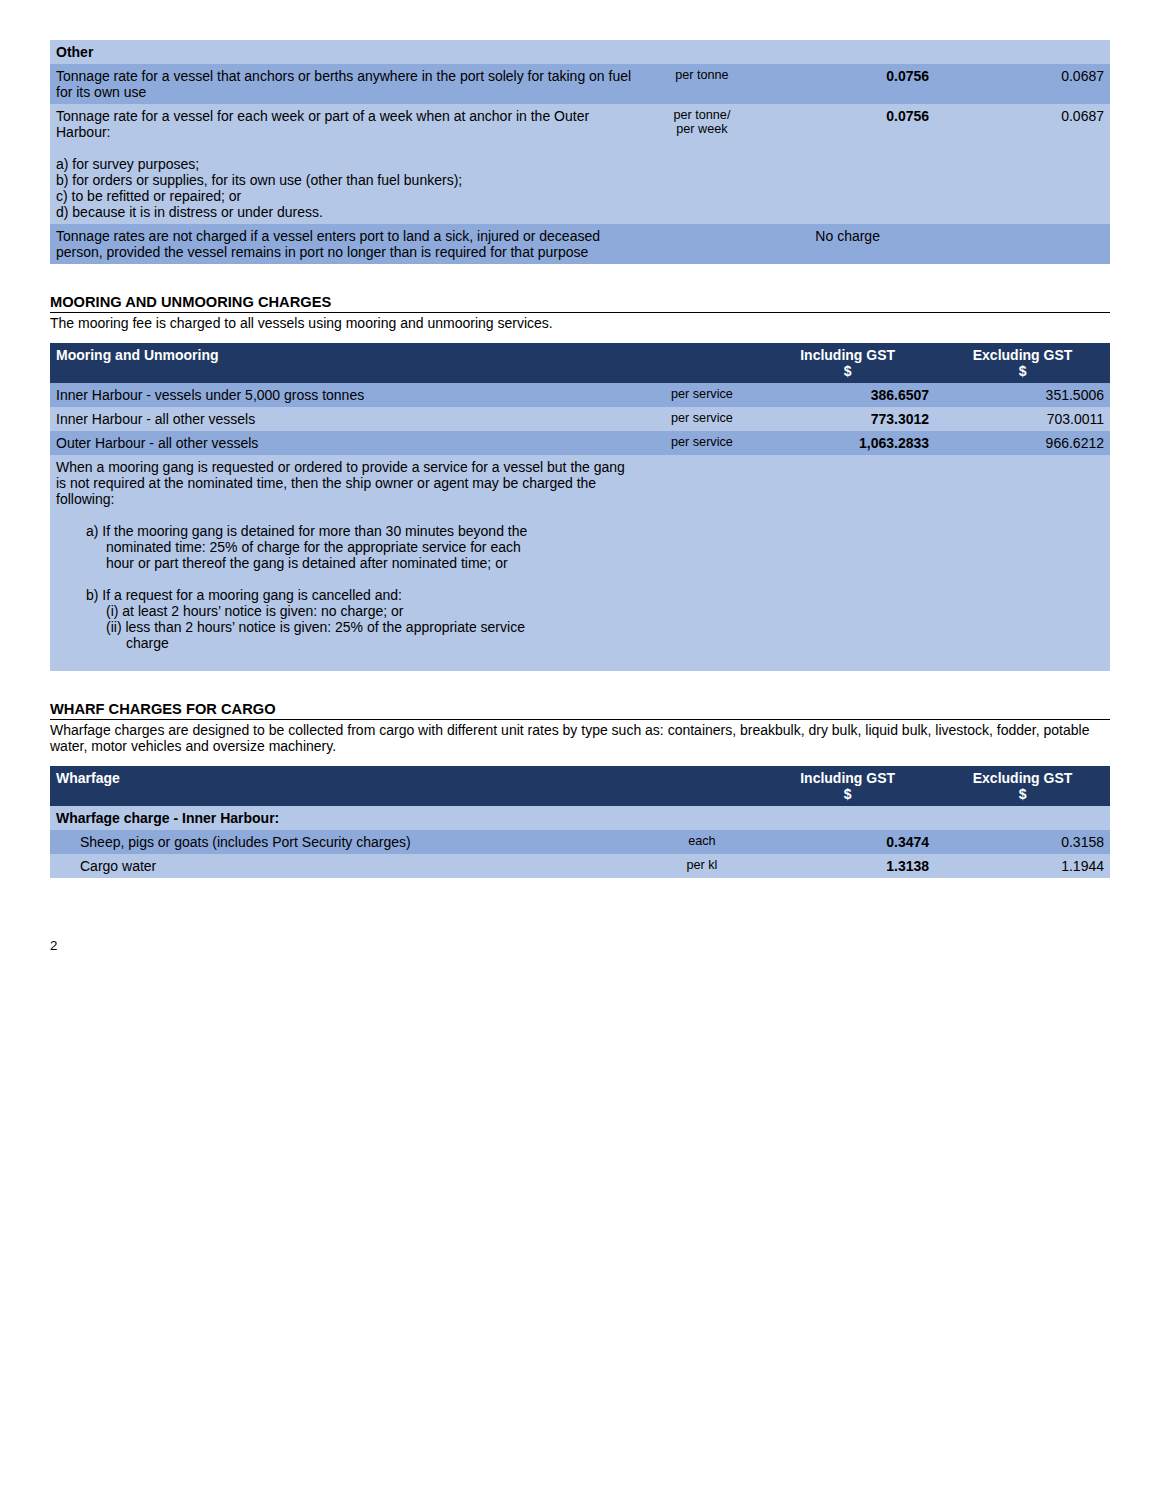| Other | | | |
| Tonnage rate for a vessel that anchors or berths anywhere in the port solely for taking on fuel for its own use | per tonne | 0.0756 | 0.0687 |
| Tonnage rate for a vessel for each week or part of a week when at anchor in the Outer Harbour: a) for survey purposes; b) for orders or supplies, for its own use (other than fuel bunkers); c) to be refitted or repaired; or d) because it is in distress or under duress. | per tonne/ per week | 0.0756 | 0.0687 |
| Tonnage rates are not charged if a vessel enters port to land a sick, injured or deceased person, provided the vessel remains in port no longer than is required for that purpose | | No charge | |
MOORING AND UNMOORING CHARGES
The mooring fee is charged to all vessels using mooring and unmooring services.
| Mooring and Unmooring | | Including GST $ | Excluding GST $ |
| Inner Harbour - vessels under 5,000 gross tonnes | per service | 386.6507 | 351.5006 |
| Inner Harbour - all other vessels | per service | 773.3012 | 703.0011 |
| Outer Harbour - all other vessels | per service | 1,063.2833 | 966.6212 |
| When a mooring gang is requested or ordered to provide a service for a vessel but the gang is not required at the nominated time, then the ship owner or agent may be charged the following: a) If the mooring gang is detained for more than 30 minutes beyond the nominated time: 25% of charge for the appropriate service for each hour or part thereof the gang is detained after nominated time; or b) If a request for a mooring gang is cancelled and: (i) at least 2 hours’ notice is given: no charge; or (ii) less than 2 hours’ notice is given: 25% of the appropriate service charge | | | |
WHARF CHARGES FOR CARGO
Wharfage charges are designed to be collected from cargo with different unit rates by type such as: containers, breakbulk, dry bulk, liquid bulk, livestock, fodder, potable water, motor vehicles and oversize machinery.
| Wharfage | | Including GST $ | Excluding GST $ |
| Wharfage charge - Inner Harbour: | | | |
| Sheep, pigs or goats (includes Port Security charges) | each | 0.3474 | 0.3158 |
| Cargo water | per kl | 1.3138 | 1.1944 |
2